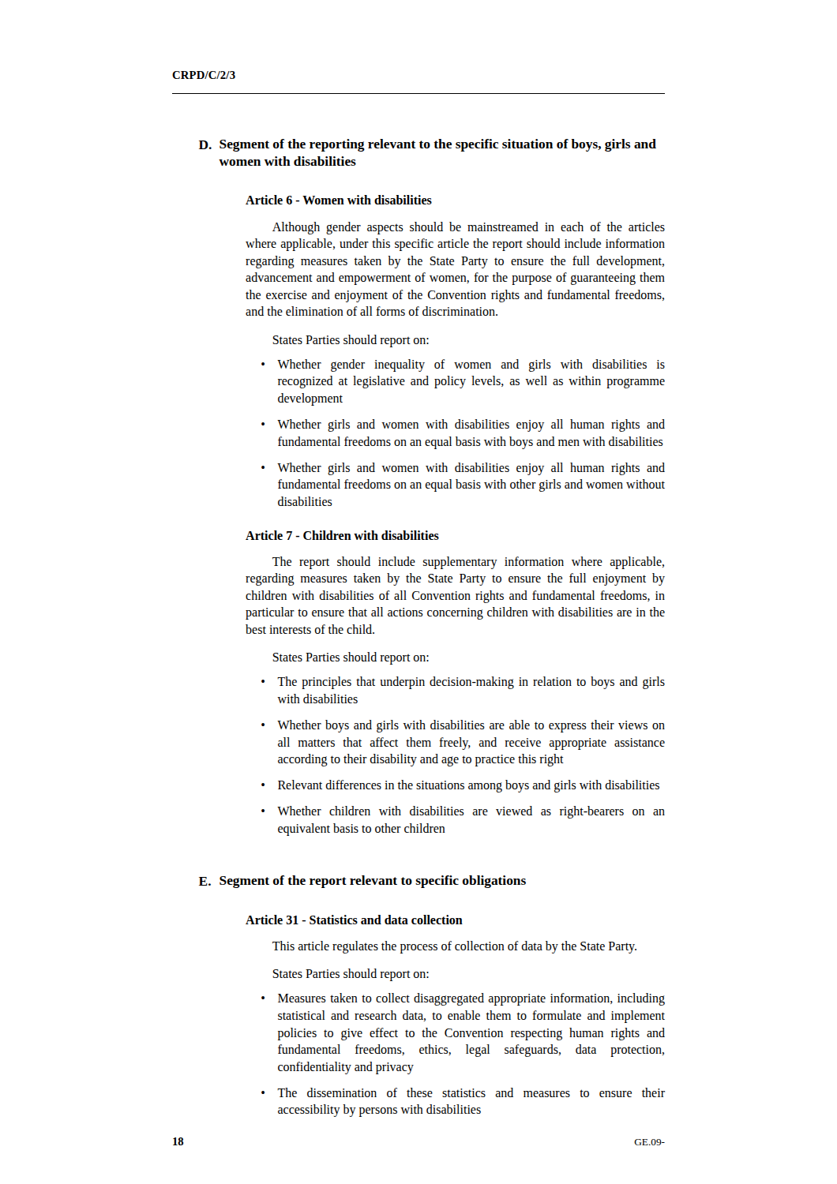CRPD/C/2/3
D.
Segment of the reporting relevant to the specific situation of boys, girls and women with disabilities
Article 6 - Women with disabilities
Although gender aspects should be mainstreamed in each of the articles where applicable, under this specific article the report should include information regarding measures taken by the State Party to ensure the full development, advancement and empowerment of women, for the purpose of guaranteeing them the exercise and enjoyment of the Convention rights and fundamental freedoms, and the elimination of all forms of discrimination.
States Parties should report on:
Whether gender inequality of women and girls with disabilities is recognized at legislative and policy levels, as well as within programme development
Whether girls and women with disabilities enjoy all human rights and fundamental freedoms on an equal basis with boys and men with disabilities
Whether girls and women with disabilities enjoy all human rights and fundamental freedoms on an equal basis with other girls and women without disabilities
Article 7 - Children with disabilities
The report should include supplementary information where applicable, regarding measures taken by the State Party to ensure the full enjoyment by children with disabilities of all Convention rights and fundamental freedoms, in particular to ensure that all actions concerning children with disabilities are in the best interests of the child.
States Parties should report on:
The principles that underpin decision-making in relation to boys and girls with disabilities
Whether boys and girls with disabilities are able to express their views on all matters that affect them freely, and receive appropriate assistance according to their disability and age to practice this right
Relevant differences in the situations among boys and girls with disabilities
Whether children with disabilities are viewed as right-bearers on an equivalent basis to other children
E.
Segment of the report relevant to specific obligations
Article 31 - Statistics and data collection
This article regulates the process of collection of data by the State Party.
States Parties should report on:
Measures taken to collect disaggregated appropriate information, including statistical and research data, to enable them to formulate and implement policies to give effect to the Convention respecting human rights and fundamental freedoms, ethics, legal safeguards, data protection, confidentiality and privacy
The dissemination of these statistics and measures to ensure their accessibility by persons with disabilities
18 GE.09-